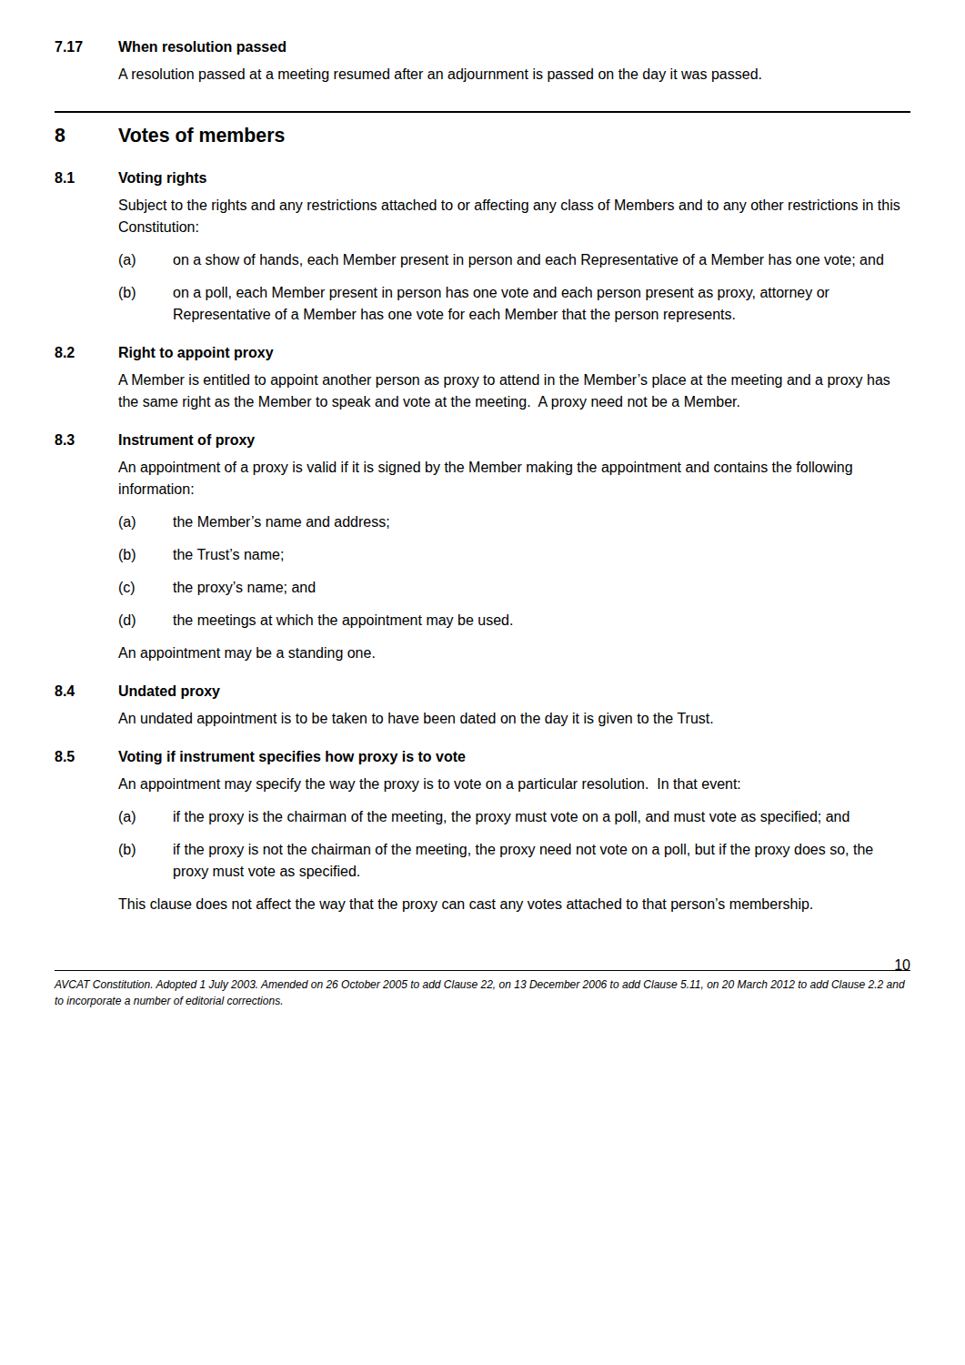7.17 When resolution passed
A resolution passed at a meeting resumed after an adjournment is passed on the day it was passed.
8 Votes of members
8.1 Voting rights
Subject to the rights and any restrictions attached to or affecting any class of Members and to any other restrictions in this Constitution:
(a) on a show of hands, each Member present in person and each Representative of a Member has one vote; and
(b) on a poll, each Member present in person has one vote and each person present as proxy, attorney or Representative of a Member has one vote for each Member that the person represents.
8.2 Right to appoint proxy
A Member is entitled to appoint another person as proxy to attend in the Member’s place at the meeting and a proxy has the same right as the Member to speak and vote at the meeting. A proxy need not be a Member.
8.3 Instrument of proxy
An appointment of a proxy is valid if it is signed by the Member making the appointment and contains the following information:
(a) the Member’s name and address;
(b) the Trust’s name;
(c) the proxy’s name; and
(d) the meetings at which the appointment may be used.
An appointment may be a standing one.
8.4 Undated proxy
An undated appointment is to be taken to have been dated on the day it is given to the Trust.
8.5 Voting if instrument specifies how proxy is to vote
An appointment may specify the way the proxy is to vote on a particular resolution. In that event:
(a) if the proxy is the chairman of the meeting, the proxy must vote on a poll, and must vote as specified; and
(b) if the proxy is not the chairman of the meeting, the proxy need not vote on a poll, but if the proxy does so, the proxy must vote as specified.
This clause does not affect the way that the proxy can cast any votes attached to that person’s membership.
10 AVCAT Constitution. Adopted 1 July 2003. Amended on 26 October 2005 to add Clause 22, on 13 December 2006 to add Clause 5.11, on 20 March 2012 to add Clause 2.2 and to incorporate a number of editorial corrections.